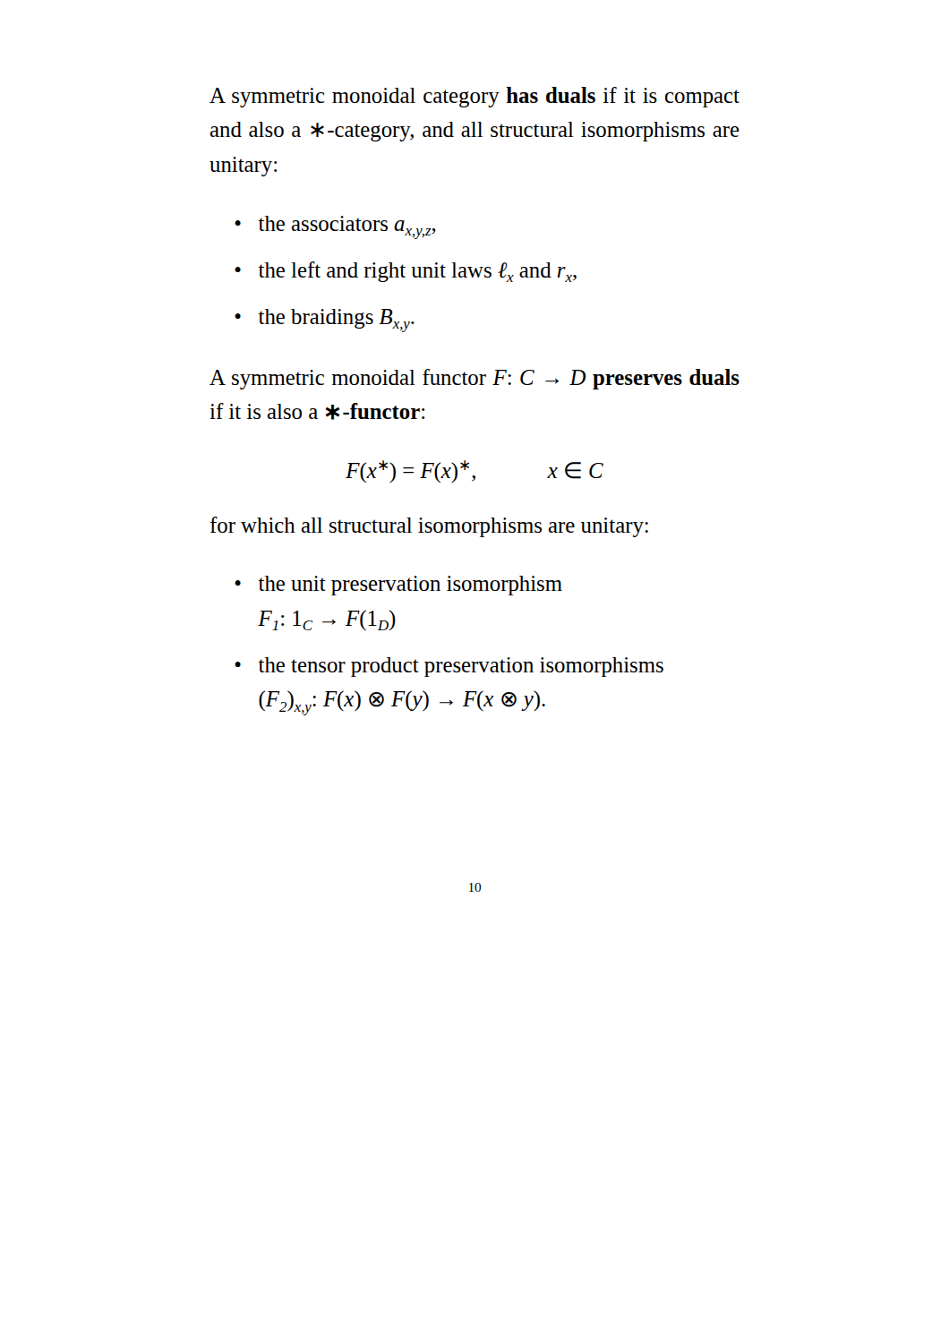A symmetric monoidal category has duals if it is compact and also a ∗-category, and all structural isomorphisms are unitary:
the associators ax,y,z,
the left and right unit laws ℓx and rx,
the braidings Bx,y.
A symmetric monoidal functor F: C → D preserves duals if it is also a ∗-functor:
F(x∗) = F(x)∗, x ∈ C
for which all structural isomorphisms are unitary:
the unit preservation isomorphism F1: 1C → F(1D)
the tensor product preservation isomorphisms (F2)x,y: F(x) ⊗ F(y) → F(x ⊗ y).
10